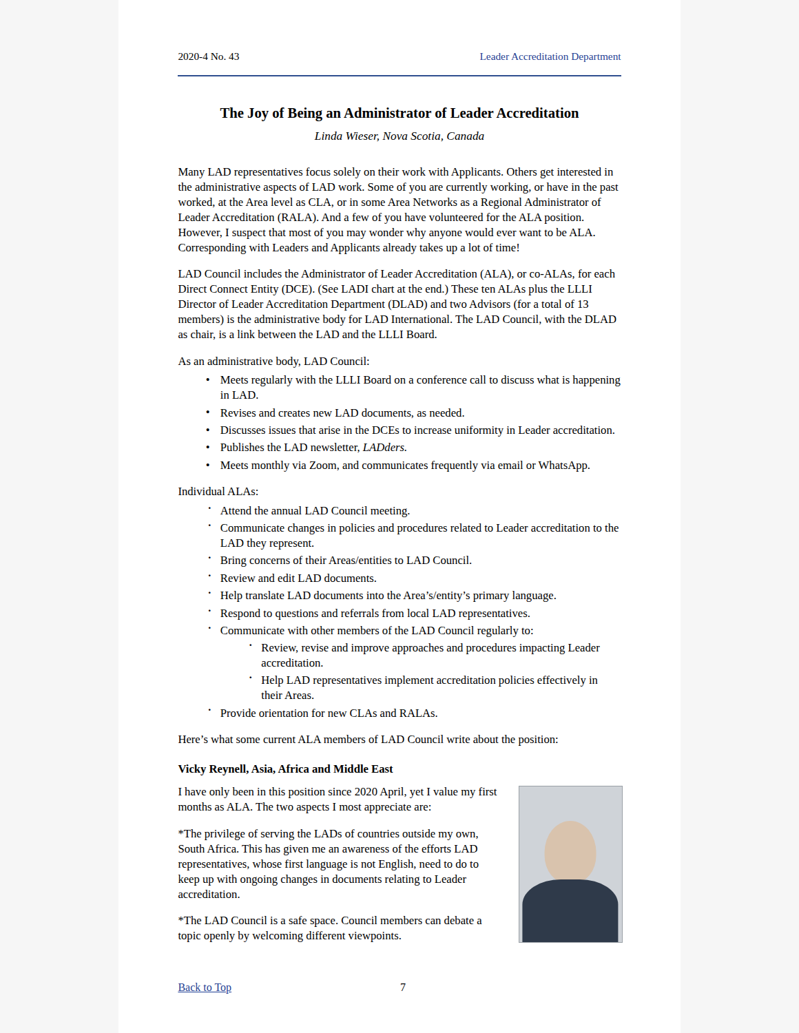2020-4 No. 43 Leader Accreditation Department
The Joy of Being an Administrator of Leader Accreditation
Linda Wieser, Nova Scotia, Canada
Many LAD representatives focus solely on their work with Applicants. Others get interested in the administrative aspects of LAD work. Some of you are currently working, or have in the past worked, at the Area level as CLA, or in some Area Networks as a Regional Administrator of Leader Accreditation (RALA). And a few of you have volunteered for the ALA position. However, I suspect that most of you may wonder why anyone would ever want to be ALA. Corresponding with Leaders and Applicants already takes up a lot of time!
LAD Council includes the Administrator of Leader Accreditation (ALA), or co-ALAs, for each Direct Connect Entity (DCE). (See LADI chart at the end.) These ten ALAs plus the LLLI Director of Leader Accreditation Department (DLAD) and two Advisors (for a total of 13 members) is the administrative body for LAD International. The LAD Council, with the DLAD as chair, is a link between the LAD and the LLLI Board.
As an administrative body, LAD Council:
Meets regularly with the LLLI Board on a conference call to discuss what is happening in LAD.
Revises and creates new LAD documents, as needed.
Discusses issues that arise in the DCEs to increase uniformity in Leader accreditation.
Publishes the LAD newsletter, LADders.
Meets monthly via Zoom, and communicates frequently via email or WhatsApp.
Individual ALAs:
Attend the annual LAD Council meeting.
Communicate changes in policies and procedures related to Leader accreditation to the LAD they represent.
Bring concerns of their Areas/entities to LAD Council.
Review and edit LAD documents.
Help translate LAD documents into the Area’s/entity’s primary language.
Respond to questions and referrals from local LAD representatives.
Communicate with other members of the LAD Council regularly to:
Review, revise and improve approaches and procedures impacting Leader accreditation.
Help LAD representatives implement accreditation policies effectively in their Areas.
Provide orientation for new CLAs and RALAs.
Here’s what some current ALA members of LAD Council write about the position:
Vicky Reynell, Asia, Africa and Middle East
I have only been in this position since 2020 April, yet I value my first months as ALA. The two aspects I most appreciate are:
*The privilege of serving the LADs of countries outside my own, South Africa. This has given me an awareness of the efforts LAD representatives, whose first language is not English, need to do to keep up with ongoing changes in documents relating to Leader accreditation.
*The LAD Council is a safe space. Council members can debate a topic openly by welcoming different viewpoints.
Back to Top 7